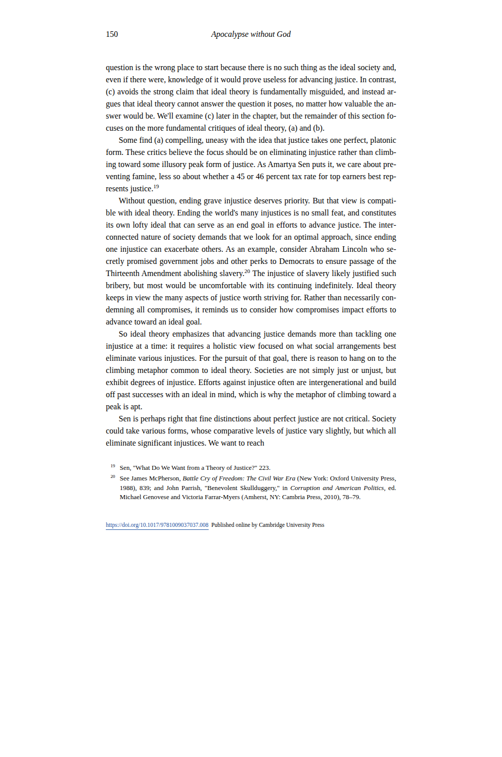150 Apocalypse without God
question is the wrong place to start because there is no such thing as the ideal society and, even if there were, knowledge of it would prove useless for advancing justice. In contrast, (c) avoids the strong claim that ideal theory is fundamentally misguided, and instead argues that ideal theory cannot answer the question it poses, no matter how valuable the answer would be. We'll examine (c) later in the chapter, but the remainder of this section focuses on the more fundamental critiques of ideal theory, (a) and (b).
Some find (a) compelling, uneasy with the idea that justice takes one perfect, platonic form. These critics believe the focus should be on eliminating injustice rather than climbing toward some illusory peak form of justice. As Amartya Sen puts it, we care about preventing famine, less so about whether a 45 or 46 percent tax rate for top earners best represents justice.19
Without question, ending grave injustice deserves priority. But that view is compatible with ideal theory. Ending the world's many injustices is no small feat, and constitutes its own lofty ideal that can serve as an end goal in efforts to advance justice. The interconnected nature of society demands that we look for an optimal approach, since ending one injustice can exacerbate others. As an example, consider Abraham Lincoln who secretly promised government jobs and other perks to Democrats to ensure passage of the Thirteenth Amendment abolishing slavery.20 The injustice of slavery likely justified such bribery, but most would be uncomfortable with its continuing indefinitely. Ideal theory keeps in view the many aspects of justice worth striving for. Rather than necessarily condemning all compromises, it reminds us to consider how compromises impact efforts to advance toward an ideal goal.
So ideal theory emphasizes that advancing justice demands more than tackling one injustice at a time: it requires a holistic view focused on what social arrangements best eliminate various injustices. For the pursuit of that goal, there is reason to hang on to the climbing metaphor common to ideal theory. Societies are not simply just or unjust, but exhibit degrees of injustice. Efforts against injustice often are intergenerational and build off past successes with an ideal in mind, which is why the metaphor of climbing toward a peak is apt.
Sen is perhaps right that fine distinctions about perfect justice are not critical. Society could take various forms, whose comparative levels of justice vary slightly, but which all eliminate significant injustices. We want to reach
19 Sen, "What Do We Want from a Theory of Justice?" 223.
20 See James McPherson, Battle Cry of Freedom: The Civil War Era (New York: Oxford University Press, 1988), 839; and John Parrish, "Benevolent Skullduggery," in Corruption and American Politics, ed. Michael Genovese and Victoria Farrar-Myers (Amherst, NY: Cambria Press, 2010), 78–79.
https://doi.org/10.1017/9781009037037.008 Published online by Cambridge University Press